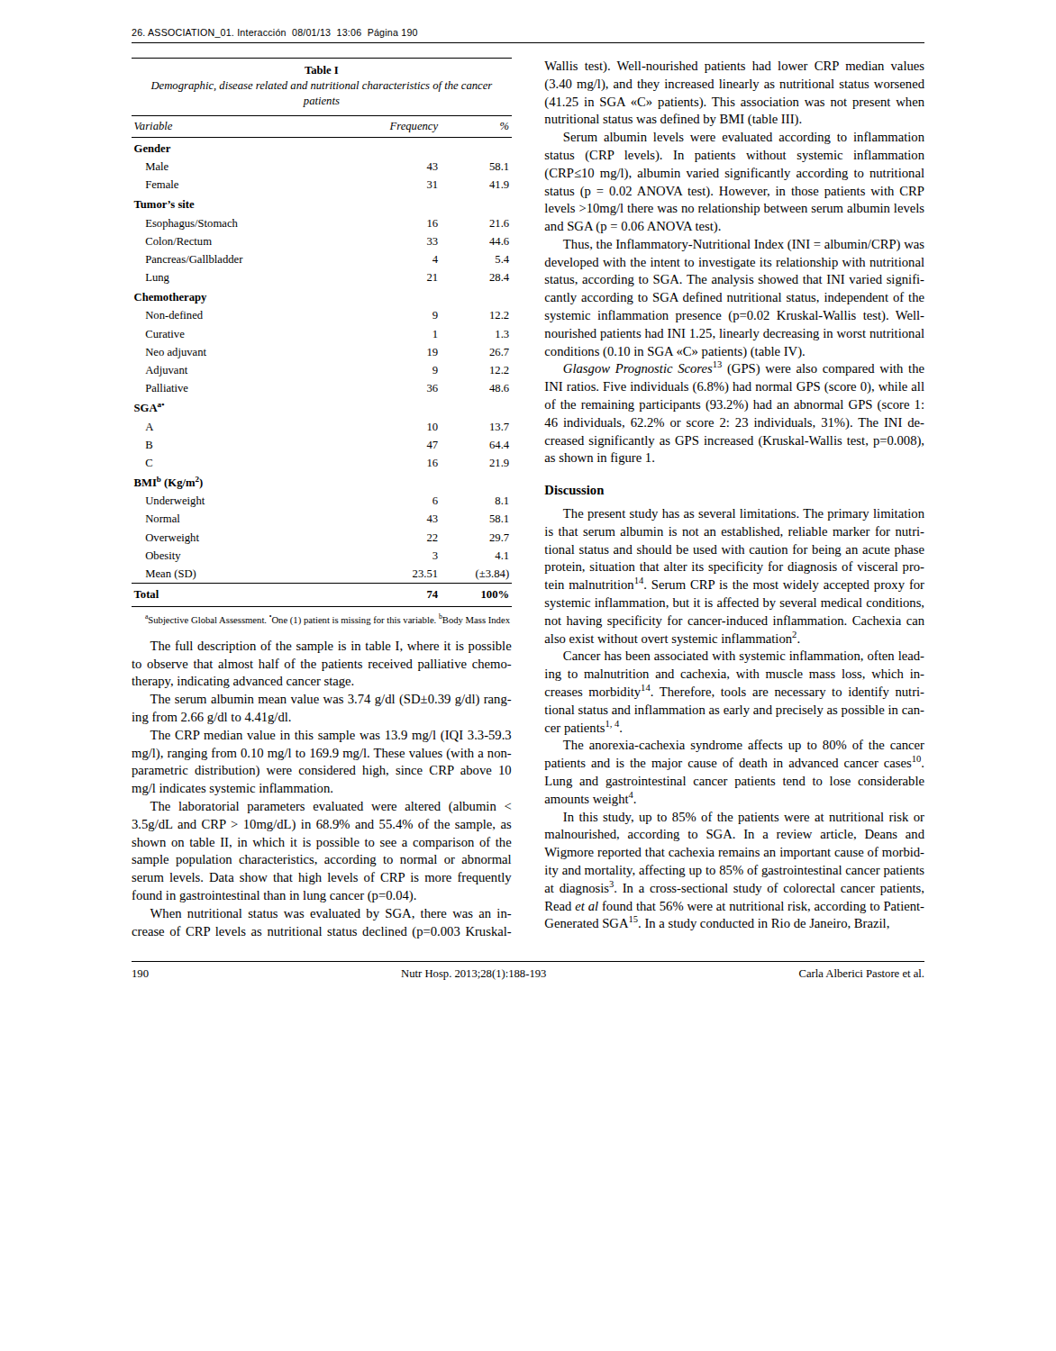26. ASSOCIATION_01. Interacción 08/01/13 13:06 Página 190
Table I Demographic, disease related and nutritional characteristics of the cancer patients
| Variable | Frequency | % |
| --- | --- | --- |
| Gender |
| Male | 43 | 58.1 |
| Female | 31 | 41.9 |
| Tumor’s site |
| Esophagus/Stomach | 16 | 21.6 |
| Colon/Rectum | 33 | 44.6 |
| Pancreas/Gallbladder | 4 | 5.4 |
| Lung | 21 | 28.4 |
| Chemotherapy |
| Non-defined | 9 | 12.2 |
| Curative | 1 | 1.3 |
| Neo adjuvant | 19 | 26.7 |
| Adjuvant | 9 | 12.2 |
| Palliative | 36 | 48.6 |
| SGA a • |
| A | 10 | 13.7 |
| B | 47 | 64.4 |
| C | 16 | 21.9 |
| BMI b (Kg/m 2 ) |
| Underweight | 6 | 8.1 |
| Normal | 43 | 58.1 |
| Overweight | 22 | 29.7 |
| Obesity | 3 | 4.1 |
| Mean (SD) | 23.51 | (±3.84) |
| Total | 74 | 100% |
aSubjective Global Assessment. •One (1) patient is missing for this variable. bBody Mass Index
The full description of the sample is in table I, where it is possible to observe that almost half of the patients received palliative chemotherapy, indicating advanced cancer stage.
The serum albumin mean value was 3.74 g/dl (SD±0.39 g/dl) ranging from 2.66 g/dl to 4.41g/dl.
The CRP median value in this sample was 13.9 mg/l (IQI 3.3-59.3 mg/l), ranging from 0.10 mg/l to 169.9 mg/l. These values (with a non-parametric distribution) were considered high, since CRP above 10 mg/l indicates systemic inflammation.
The laboratorial parameters evaluated were altered (albumin < 3.5g/dL and CRP > 10mg/dL) in 68.9% and 55.4% of the sample, as shown on table II, in which it is possible to see a comparison of the sample population characteristics, according to normal or abnormal serum levels. Data show that high levels of CRP is more frequently found in gastrointestinal than in lung cancer (p=0.04).
When nutritional status was evaluated by SGA, there was an increase of CRP levels as nutritional status declined (p=0.003 Kruskal-Wallis test). Well-nourished patients had lower CRP median values (3.40 mg/l), and they increased linearly as nutritional status worsened (41.25 in SGA «C» patients). This association was not present when nutritional status was defined by BMI (table III).
Serum albumin levels were evaluated according to inflammation status (CRP levels). In patients without systemic inflammation (CRP≤10 mg/l), albumin varied significantly according to nutritional status (p = 0.02 ANOVA test). However, in those patients with CRP levels >10mg/l there was no relationship between serum albumin levels and SGA (p = 0.06 ANOVA test).
Thus, the Inflammatory-Nutritional Index (INI = albumin/CRP) was developed with the intent to investigate its relationship with nutritional status, according to SGA. The analysis showed that INI varied significantly according to SGA defined nutritional status, independent of the systemic inflammation presence (p=0.02 Kruskal-Wallis test). Well-nourished patients had INI 1.25, linearly decreasing in worst nutritional conditions (0.10 in SGA «C» patients) (table IV).
Glasgow Prognostic Scores13 (GPS) were also compared with the INI ratios. Five individuals (6.8%) had normal GPS (score 0), while all of the remaining participants (93.2%) had an abnormal GPS (score 1: 46 individuals, 62.2% or score 2: 23 individuals, 31%). The INI decreased significantly as GPS increased (Kruskal-Wallis test, p=0.008), as shown in figure 1.
Discussion
The present study has as several limitations. The primary limitation is that serum albumin is not an established, reliable marker for nutritional status and should be used with caution for being an acute phase protein, situation that alter its specificity for diagnosis of visceral protein malnutrition14. Serum CRP is the most widely accepted proxy for systemic inflammation, but it is affected by several medical conditions, not having specificity for cancer-induced inflammation. Cachexia can also exist without overt systemic inflammation2.
Cancer has been associated with systemic inflammation, often leading to malnutrition and cachexia, with muscle mass loss, which increases morbidity14. Therefore, tools are necessary to identify nutritional status and inflammation as early and precisely as possible in cancer patients1, 4.
The anorexia-cachexia syndrome affects up to 80% of the cancer patients and is the major cause of death in advanced cancer cases10. Lung and gastrointestinal cancer patients tend to lose considerable amounts weight4.
In this study, up to 85% of the patients were at nutritional risk or malnourished, according to SGA. In a review article, Deans and Wigmore reported that cachexia remains an important cause of morbidity and mortality, affecting up to 85% of gastrointestinal cancer patients at diagnosis3. In a cross-sectional study of colorectal cancer patients, Read et al found that 56% were at nutritional risk, according to Patient-Generated SGA15. In a study conducted in Rio de Janeiro, Brazil,
190 Nutr Hosp. 2013;28(1):188-193 Carla Alberici Pastore et al.